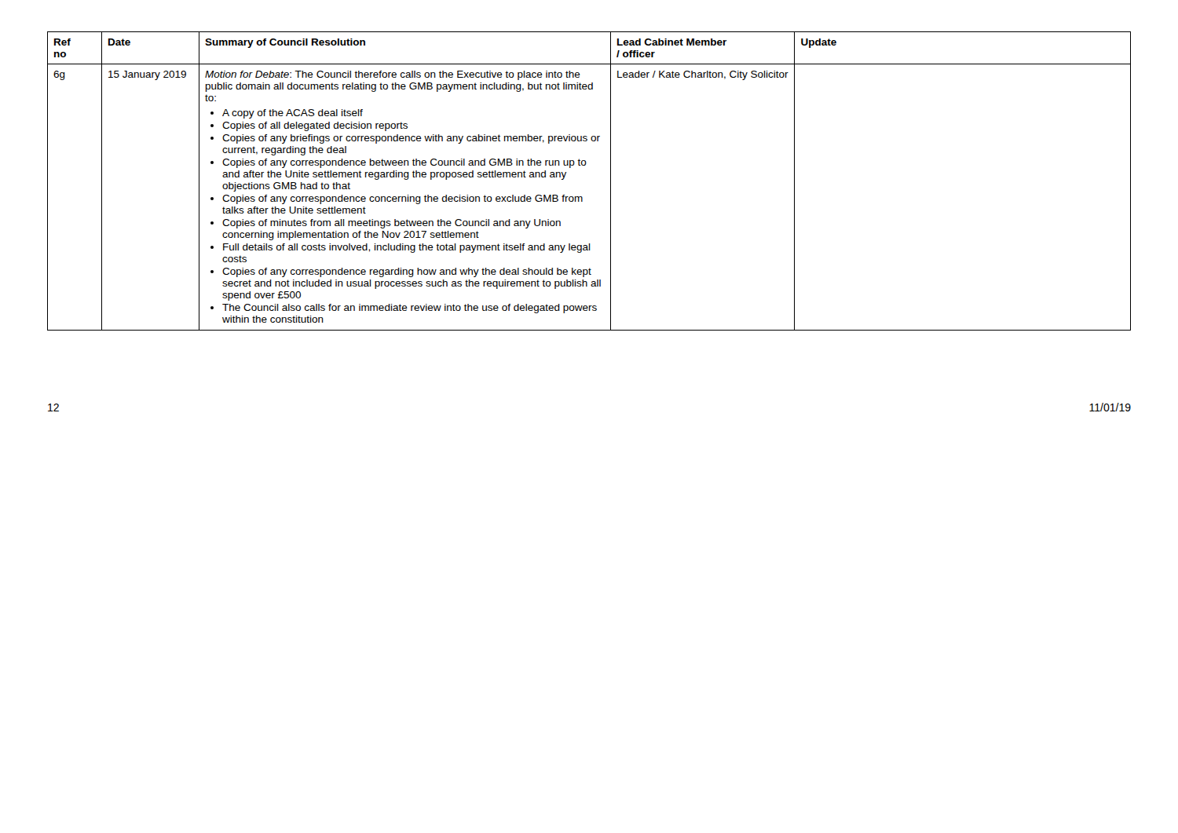| Ref no | Date | Summary of Council Resolution | Lead Cabinet Member / officer | Update |
| --- | --- | --- | --- | --- |
| 6g | 15 January 2019 | Motion for Debate : The Council therefore calls on the Executive to place into the public domain all documents relating to the GMB payment including, but not limited to: A copy of the ACAS deal itself Copies of all delegated decision reports Copies of any briefings or correspondence with any cabinet member, previous or current, regarding the deal Copies of any correspondence between the Council and GMB in the run up to and after the Unite settlement regarding the proposed settlement and any objections GMB had to that Copies of any correspondence concerning the decision to exclude GMB from talks after the Unite settlement Copies of minutes from all meetings between the Council and any Union concerning implementation of the Nov 2017 settlement Full details of all costs involved, including the total payment itself and any legal costs Copies of any correspondence regarding how and why the deal should be kept secret and not included in usual processes such as the requirement to publish all spend over £500 The Council also calls for an immediate review into the use of delegated powers within the constitution | Leader / Kate Charlton, City Solicitor | |
12 11/01/19